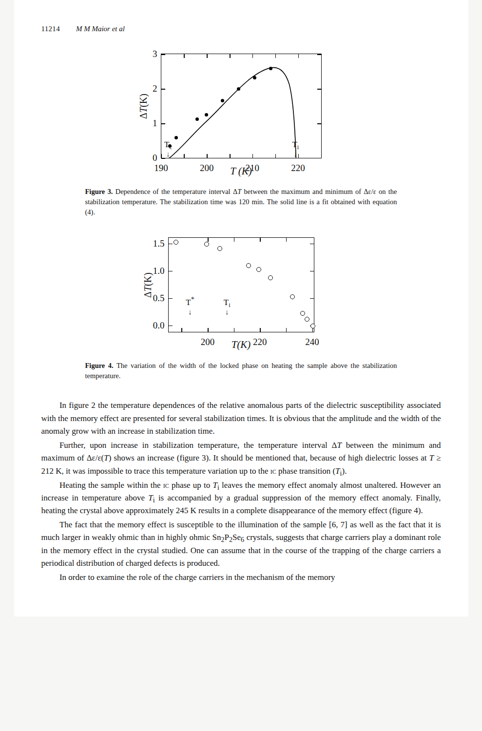11214 M M Maior et al
ΔT(K) 3 2 1 0 190 200 210 220 Tc↓ Ti↓
T (K)
Figure 3. Dependence of the temperature interval ΔT between the maximum and minimum of Δε/ε on the stabilization temperature. The stabilization time was 120 min. The solid line is a fit obtained with equation (4).
ΔT(K) 1.5 1.0 0.5 0.0 200 220 240 T*↓ Ti↓
T(K)
Figure 4. The variation of the width of the locked phase on heating the sample above the stabilization temperature.
In figure 2 the temperature dependences of the relative anomalous parts of the dielectric susceptibility associated with the memory effect are presented for several stabilization times. It is obvious that the amplitude and the width of the anomaly grow with an increase in stabilization time.
Further, upon increase in stabilization temperature, the temperature interval ΔT between the minimum and maximum of Δε/ε(T) shows an increase (figure 3). It should be mentioned that, because of high dielectric losses at T ≥ 212 K, it was impossible to trace this temperature variation up to the ic phase transition (Ti).
Heating the sample within the ic phase up to Ti leaves the memory effect anomaly almost unaltered. However an increase in temperature above Ti is accompanied by a gradual suppression of the memory effect anomaly. Finally, heating the crystal above approximately 245 K results in a complete disappearance of the memory effect (figure 4).
The fact that the memory effect is susceptible to the illumination of the sample [6, 7] as well as the fact that it is much larger in weakly ohmic than in highly ohmic Sn2P2Se6 crystals, suggests that charge carriers play a dominant role in the memory effect in the crystal studied. One can assume that in the course of the trapping of the charge carriers a periodical distribution of charged defects is produced.
In order to examine the role of the charge carriers in the mechanism of the memory